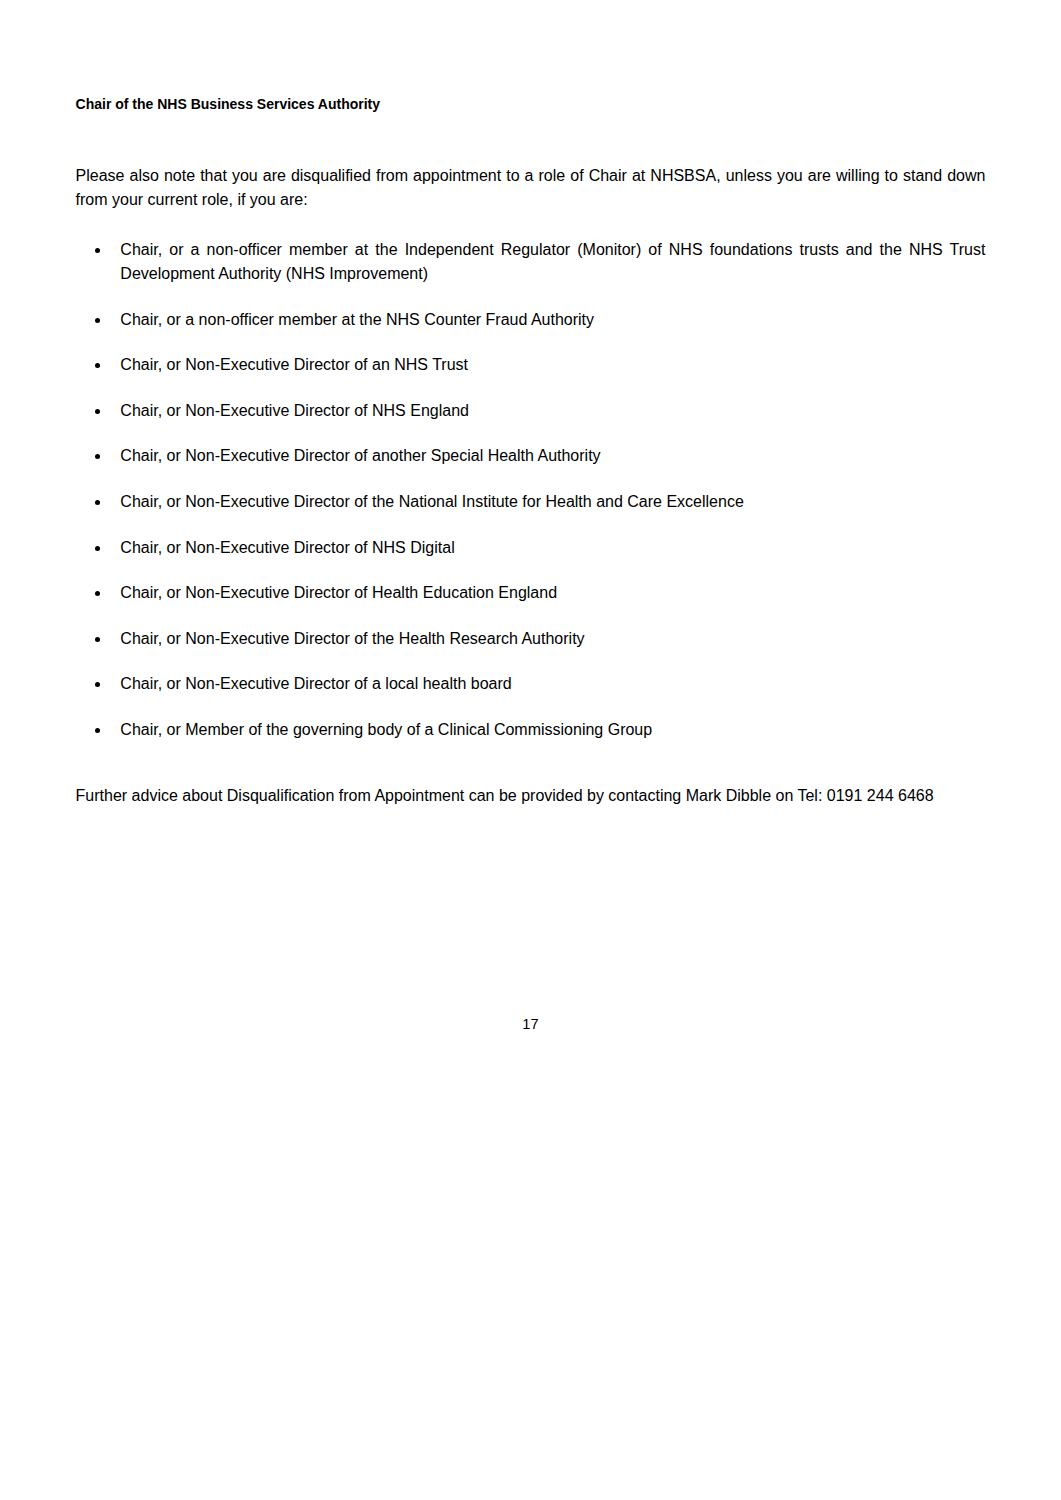Chair of the NHS Business Services Authority
Please also note that you are disqualified from appointment to a role of Chair at NHSBSA, unless you are willing to stand down from your current role, if you are:
Chair, or a non-officer member at the Independent Regulator (Monitor) of NHS foundations trusts and the NHS Trust Development Authority (NHS Improvement)
Chair, or a non-officer member at the NHS Counter Fraud Authority
Chair, or Non-Executive Director of an NHS Trust
Chair, or Non-Executive Director of NHS England
Chair, or Non-Executive Director of another Special Health Authority
Chair, or Non-Executive Director of the National Institute for Health and Care Excellence
Chair, or Non-Executive Director of NHS Digital
Chair, or Non-Executive Director of Health Education England
Chair, or Non-Executive Director of the Health Research Authority
Chair, or Non-Executive Director of a local health board
Chair, or Member of the governing body of a Clinical Commissioning Group
Further advice about Disqualification from Appointment can be provided by contacting Mark Dibble on Tel: 0191 244 6468
17